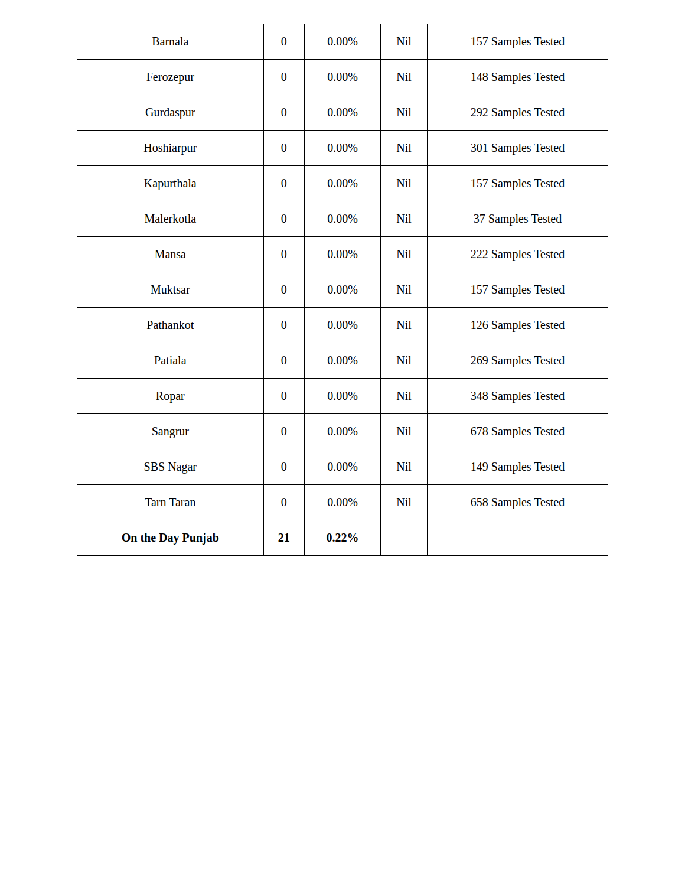| Barnala | 0 | 0.00% | Nil | 157 Samples Tested |
| Ferozepur | 0 | 0.00% | Nil | 148 Samples Tested |
| Gurdaspur | 0 | 0.00% | Nil | 292 Samples Tested |
| Hoshiarpur | 0 | 0.00% | Nil | 301 Samples Tested |
| Kapurthala | 0 | 0.00% | Nil | 157 Samples Tested |
| Malerkotla | 0 | 0.00% | Nil | 37 Samples Tested |
| Mansa | 0 | 0.00% | Nil | 222 Samples Tested |
| Muktsar | 0 | 0.00% | Nil | 157 Samples Tested |
| Pathankot | 0 | 0.00% | Nil | 126 Samples Tested |
| Patiala | 0 | 0.00% | Nil | 269 Samples Tested |
| Ropar | 0 | 0.00% | Nil | 348 Samples Tested |
| Sangrur | 0 | 0.00% | Nil | 678 Samples Tested |
| SBS Nagar | 0 | 0.00% | Nil | 149 Samples Tested |
| Tarn Taran | 0 | 0.00% | Nil | 658 Samples Tested |
| On the Day Punjab | 21 | 0.22% | | |